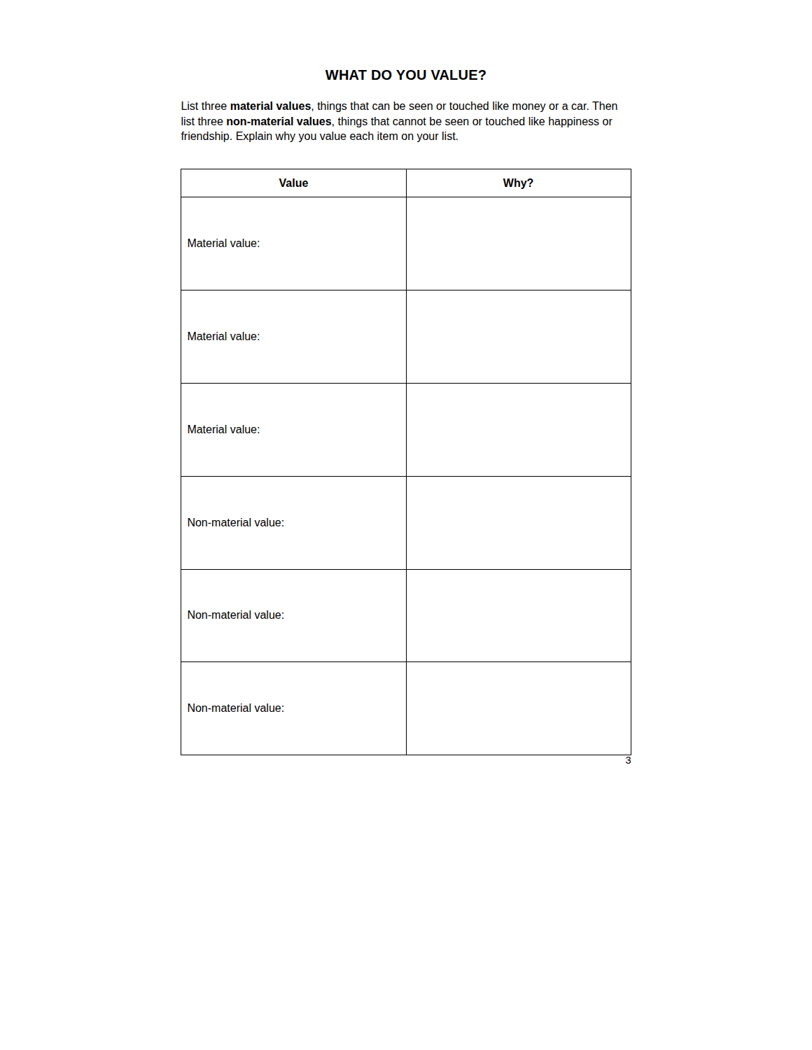WHAT DO YOU VALUE?
List three material values, things that can be seen or touched like money or a car. Then list three non-material values, things that cannot be seen or touched like happiness or friendship. Explain why you value each item on your list.
| Value | Why? |
| --- | --- |
| Material value: | |
| Material value: | |
| Material value: | |
| Non-material value: | |
| Non-material value: | |
| Non-material value: | |
3